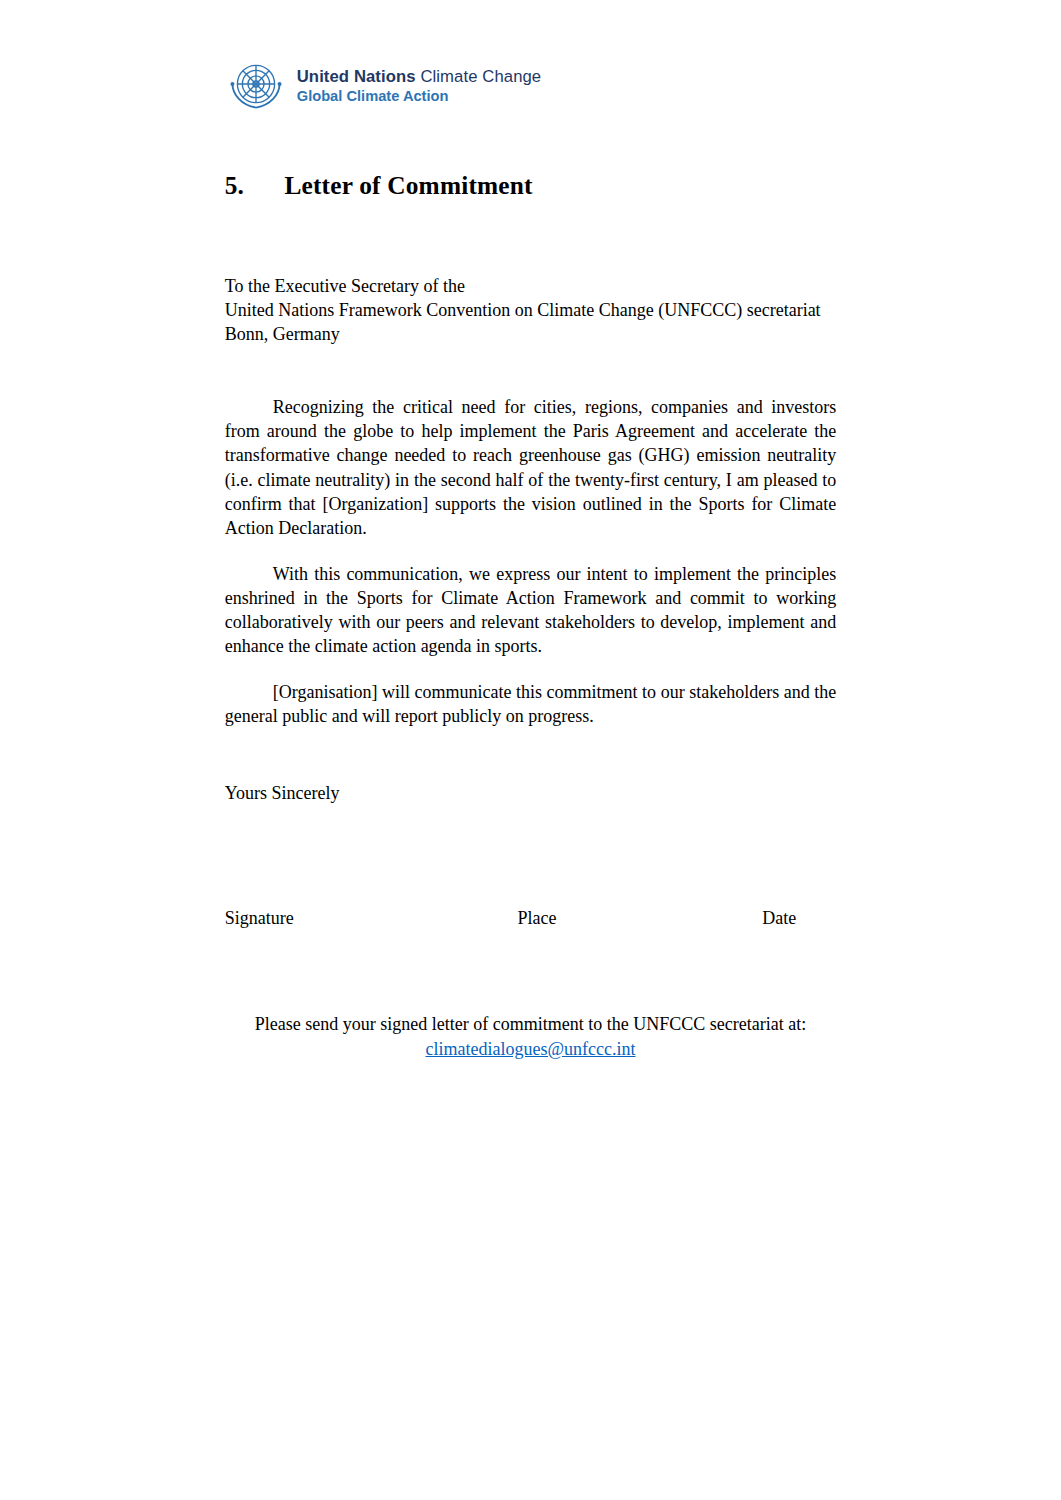United Nations Climate Change
Global Climate Action
5. Letter of Commitment
To the Executive Secretary of the
United Nations Framework Convention on Climate Change (UNFCCC) secretariat
Bonn, Germany
Recognizing the critical need for cities, regions, companies and investors from around the globe to help implement the Paris Agreement and accelerate the transformative change needed to reach greenhouse gas (GHG) emission neutrality (i.e. climate neutrality) in the second half of the twenty-first century, I am pleased to confirm that [Organization] supports the vision outlined in the Sports for Climate Action Declaration.
With this communication, we express our intent to implement the principles enshrined in the Sports for Climate Action Framework and commit to working collaboratively with our peers and relevant stakeholders to develop, implement and enhance the climate action agenda in sports.
[Organisation] will communicate this commitment to our stakeholders and the general public and will report publicly on progress.
Yours Sincerely
Signature
Place
Date
Please send your signed letter of commitment to the UNFCCC secretariat at:
climatedialogues@unfccc.int